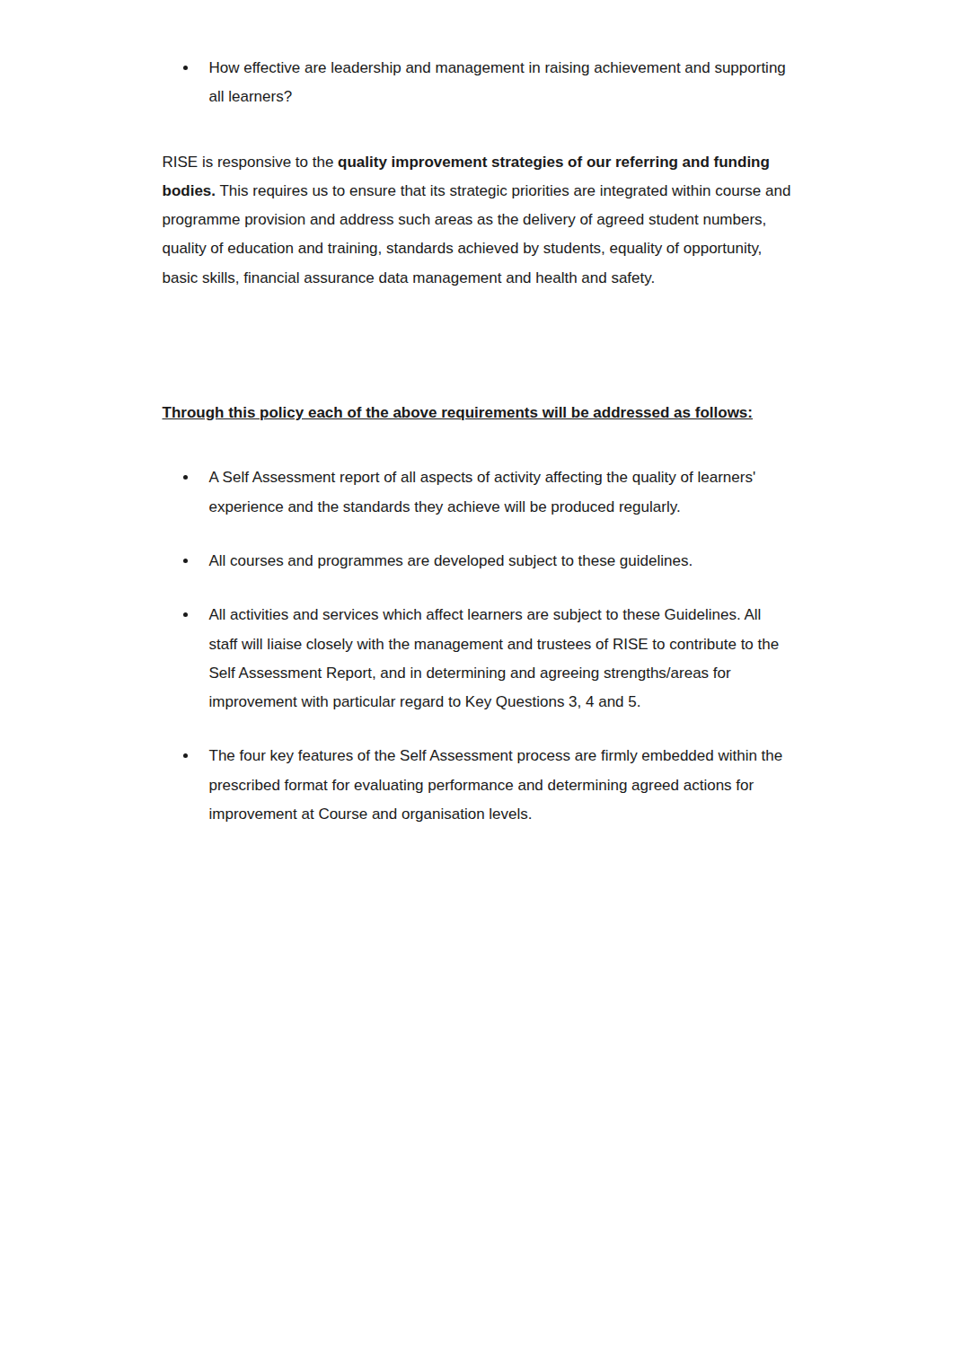How effective are leadership and management in raising achievement and supporting all learners?
RISE is responsive to the quality improvement strategies of our referring and funding bodies. This requires us to ensure that its strategic priorities are integrated within course and programme provision and address such areas as the delivery of agreed student numbers, quality of education and training, standards achieved by students, equality of opportunity, basic skills, financial assurance data management and health and safety.
Through this policy each of the above requirements will be addressed as follows:
A Self Assessment report of all aspects of activity affecting the quality of learners' experience and the standards they achieve will be produced regularly.
All courses and programmes are developed subject to these guidelines.
All activities and services which affect learners are subject to these Guidelines. All staff will liaise closely with the management and trustees of RISE to contribute to the Self Assessment Report, and in determining and agreeing strengths/areas for improvement with particular regard to Key Questions 3, 4 and 5.
The four key features of the Self Assessment process are firmly embedded within the prescribed format for evaluating performance and determining agreed actions for improvement at Course and organisation levels.